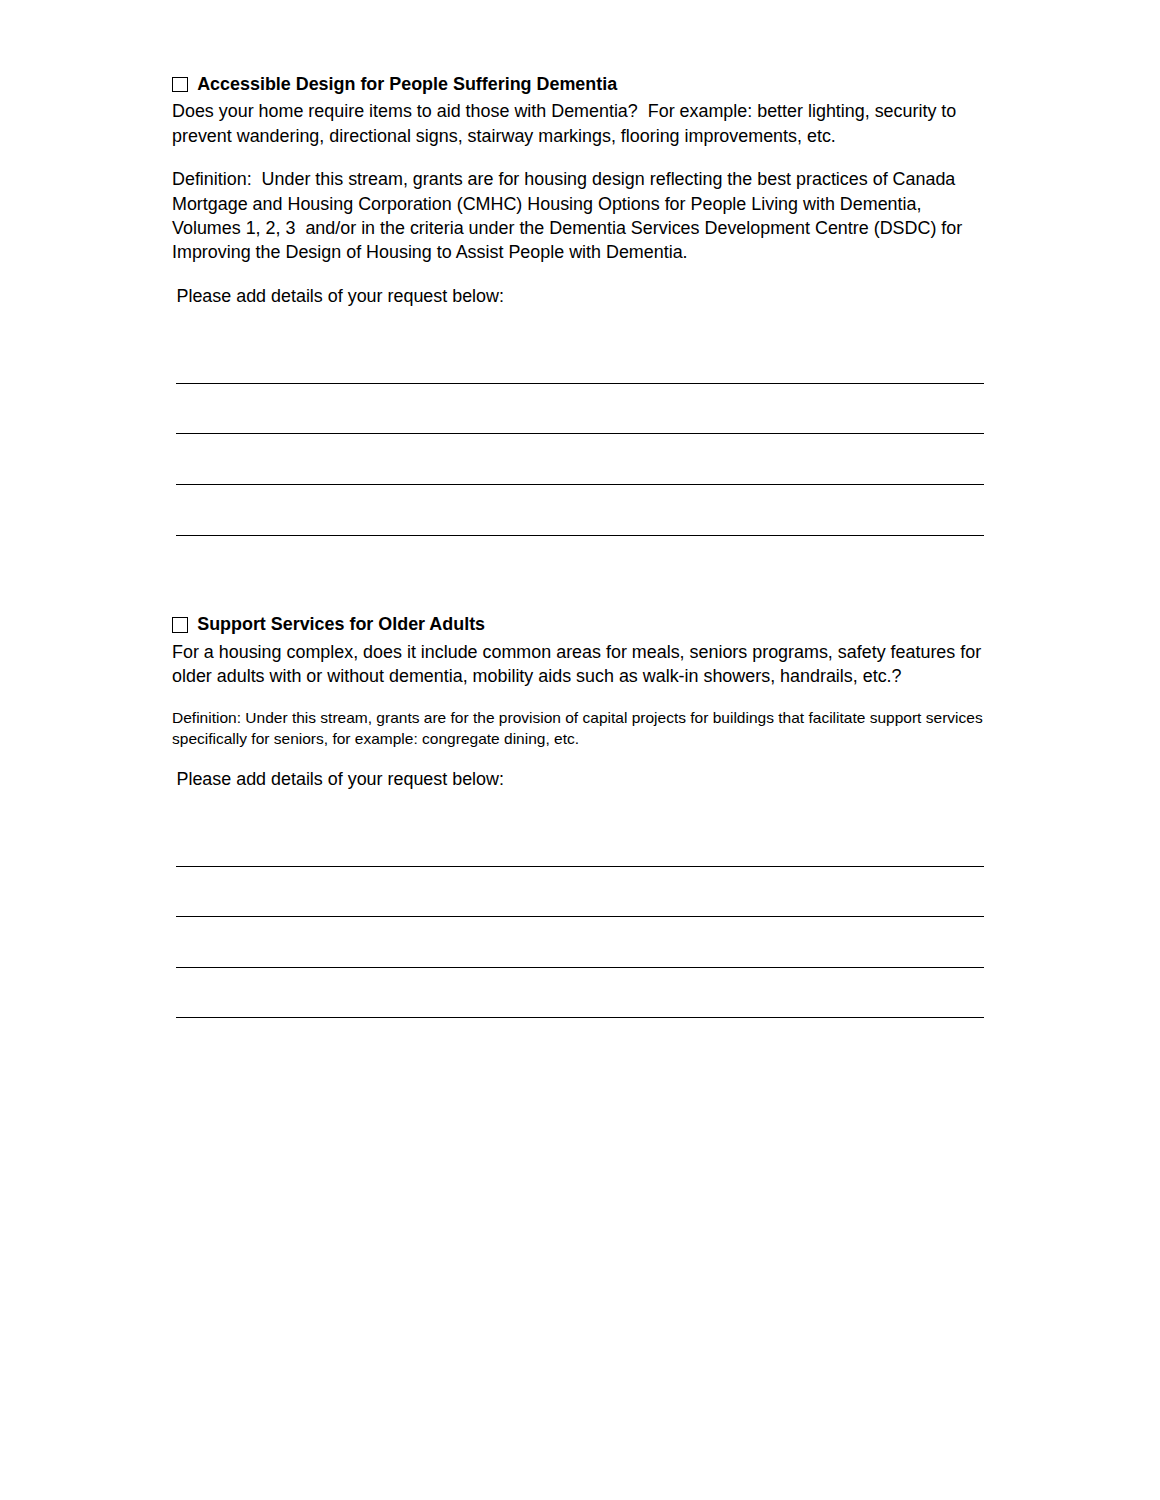Accessible Design for People Suffering Dementia
Does your home require items to aid those with Dementia? For example: better lighting, security to prevent wandering, directional signs, stairway markings, flooring improvements, etc.
Definition: Under this stream, grants are for housing design reflecting the best practices of Canada Mortgage and Housing Corporation (CMHC) Housing Options for People Living with Dementia, Volumes 1, 2, 3 and/or in the criteria under the Dementia Services Development Centre (DSDC) for Improving the Design of Housing to Assist People with Dementia.
Please add details of your request below:
Support Services for Older Adults
For a housing complex, does it include common areas for meals, seniors programs, safety features for older adults with or without dementia, mobility aids such as walk-in showers, handrails, etc.?
Definition: Under this stream, grants are for the provision of capital projects for buildings that facilitate support services specifically for seniors, for example: congregate dining, etc.
Please add details of your request below: